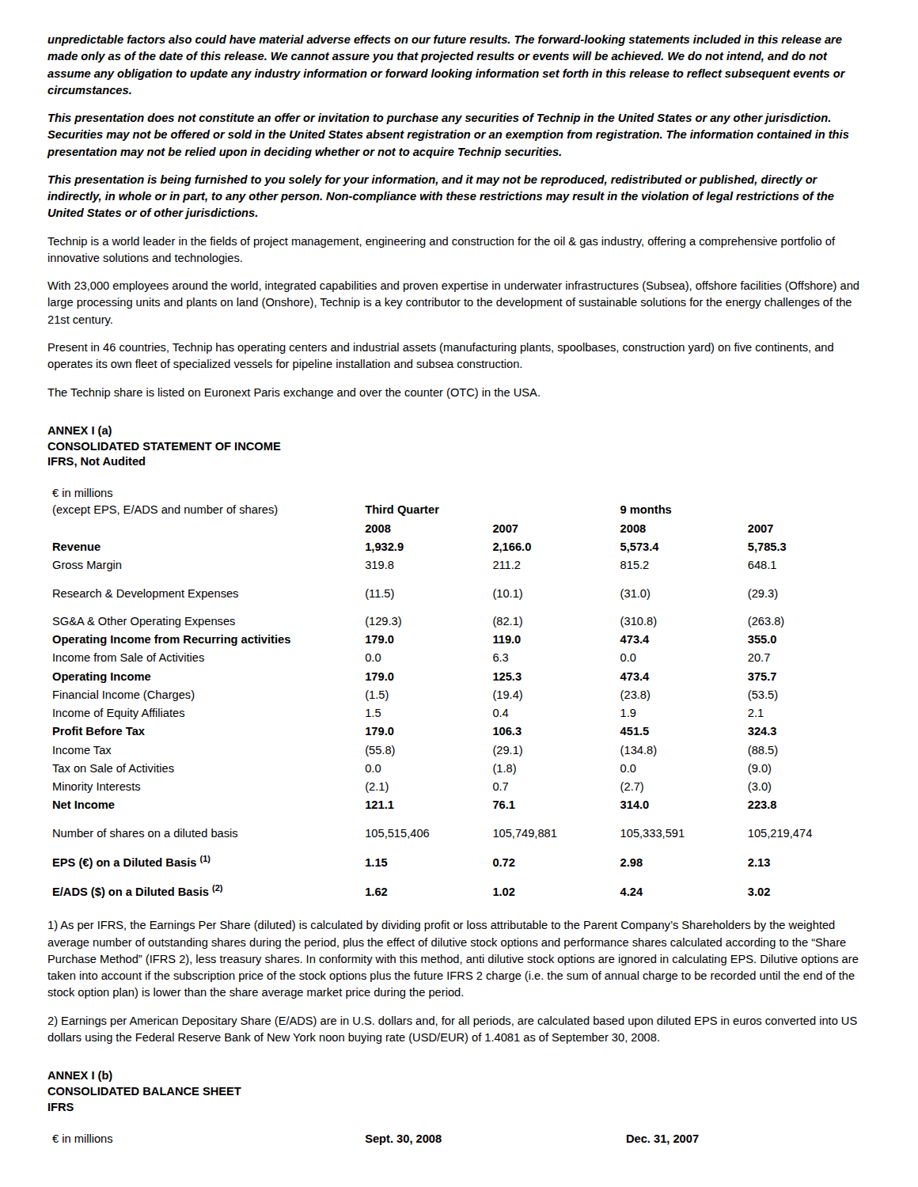unpredictable factors also could have material adverse effects on our future results. The forward-looking statements included in this release are made only as of the date of this release. We cannot assure you that projected results or events will be achieved. We do not intend, and do not assume any obligation to update any industry information or forward looking information set forth in this release to reflect subsequent events or circumstances.
This presentation does not constitute an offer or invitation to purchase any securities of Technip in the United States or any other jurisdiction. Securities may not be offered or sold in the United States absent registration or an exemption from registration. The information contained in this presentation may not be relied upon in deciding whether or not to acquire Technip securities.
This presentation is being furnished to you solely for your information, and it may not be reproduced, redistributed or published, directly or indirectly, in whole or in part, to any other person. Non-compliance with these restrictions may result in the violation of legal restrictions of the United States or of other jurisdictions.
Technip is a world leader in the fields of project management, engineering and construction for the oil & gas industry, offering a comprehensive portfolio of innovative solutions and technologies.
With 23,000 employees around the world, integrated capabilities and proven expertise in underwater infrastructures (Subsea), offshore facilities (Offshore) and large processing units and plants on land (Onshore), Technip is a key contributor to the development of sustainable solutions for the energy challenges of the 21st century.
Present in 46 countries, Technip has operating centers and industrial assets (manufacturing plants, spoolbases, construction yard) on five continents, and operates its own fleet of specialized vessels for pipeline installation and subsea construction.
The Technip share is listed on Euronext Paris exchange and over the counter (OTC) in the USA.
ANNEX I (a)
CONSOLIDATED STATEMENT OF INCOME
IFRS, Not Audited
| € in millions (except EPS, E/ADS and number of shares) | Third Quarter | 9 months |
| | 2008 | 2007 | 2008 | 2007 |
| Revenue | 1,932.9 | 2,166.0 | 5,573.4 | 5,785.3 |
| Gross Margin | 319.8 | 211.2 | 815.2 | 648.1 |
| Research & Development Expenses | (11.5) | (10.1) | (31.0) | (29.3) |
| SG&A & Other Operating Expenses | (129.3) | (82.1) | (310.8) | (263.8) |
| Operating Income from Recurring activities | 179.0 | 119.0 | 473.4 | 355.0 |
| Income from Sale of Activities | 0.0 | 6.3 | 0.0 | 20.7 |
| Operating Income | 179.0 | 125.3 | 473.4 | 375.7 |
| Financial Income (Charges) | (1.5) | (19.4) | (23.8) | (53.5) |
| Income of Equity Affiliates | 1.5 | 0.4 | 1.9 | 2.1 |
| Profit Before Tax | 179.0 | 106.3 | 451.5 | 324.3 |
| Income Tax | (55.8) | (29.1) | (134.8) | (88.5) |
| Tax on Sale of Activities | 0.0 | (1.8) | 0.0 | (9.0) |
| Minority Interests | (2.1) | 0.7 | (2.7) | (3.0) |
| Net Income | 121.1 | 76.1 | 314.0 | 223.8 |
| Number of shares on a diluted basis | 105,515,406 | 105,749,881 | 105,333,591 | 105,219,474 |
| EPS (€) on a Diluted Basis (1) | 1.15 | 0.72 | 2.98 | 2.13 |
| E/ADS ($) on a Diluted Basis (2) | 1.62 | 1.02 | 4.24 | 3.02 |
1) As per IFRS, the Earnings Per Share (diluted) is calculated by dividing profit or loss attributable to the Parent Company’s Shareholders by the weighted average number of outstanding shares during the period, plus the effect of dilutive stock options and performance shares calculated according to the “Share Purchase Method” (IFRS 2), less treasury shares. In conformity with this method, anti dilutive stock options are ignored in calculating EPS. Dilutive options are taken into account if the subscription price of the stock options plus the future IFRS 2 charge (i.e. the sum of annual charge to be recorded until the end of the stock option plan) is lower than the share average market price during the period.
2) Earnings per American Depositary Share (E/ADS) are in U.S. dollars and, for all periods, are calculated based upon diluted EPS in euros converted into US dollars using the Federal Reserve Bank of New York noon buying rate (USD/EUR) of 1.4081 as of September 30, 2008.
ANNEX I (b)
CONSOLIDATED BALANCE SHEET
IFRS
| € in millions | Sept. 30, 2008 | Dec. 31, 2007 |